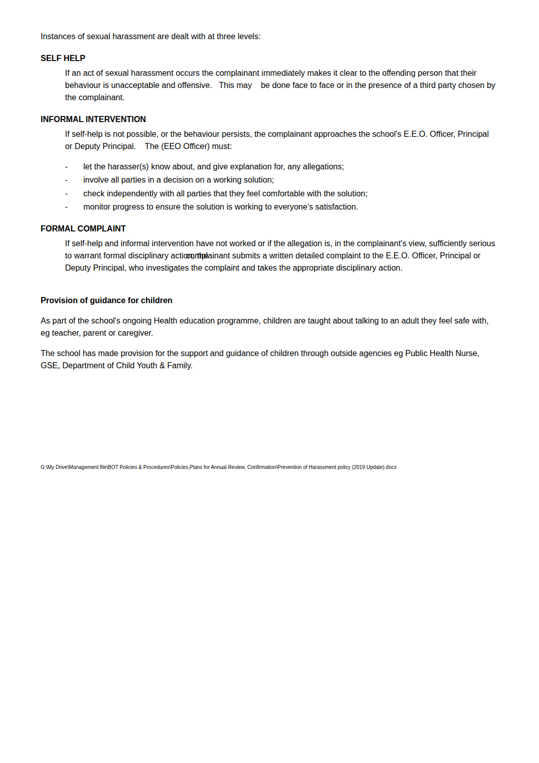Instances of sexual harassment are dealt with at three levels:
Self Help
If an act of sexual harassment occurs the complainant immediately makes it clear to the offending person that their behaviour is unacceptable and offensive. This may be done face to face or in the presence of a third party chosen by the complainant.
Informal Intervention
If self-help is not possible, or the behaviour persists, the complainant approaches the school's E.E.O. Officer, Principal or Deputy Principal. The (EEO Officer) must:
let the harasser(s) know about, and give explanation for, any allegations;
involve all parties in a decision on a working solution;
check independently with all parties that they feel comfortable with the solution;
monitor progress to ensure the solution is working to everyone's satisfaction.
Formal Complaint
If self-help and informal intervention have not worked or if the allegation is, in the complainant's view, sufficiently serious to warrant formal disciplinary action, the complainant submits a written detailed complaint to the E.E.O. Officer, Principal or Deputy Principal, who investigates the complaint and takes the appropriate disciplinary action.
Provision of guidance for children
As part of the school's ongoing Health education programme, children are taught about talking to an adult they feel safe with, eg teacher, parent or caregiver.
The school has made provision for the support and guidance of children through outside agencies eg Public Health Nurse, GSE, Department of Child Youth & Family.
G:\My Drive\Management file\BOT Policies & Procedures\Policies,Plans for Annual Review, Confirmation\Prevention of Harassment policy (2019 Update).docx